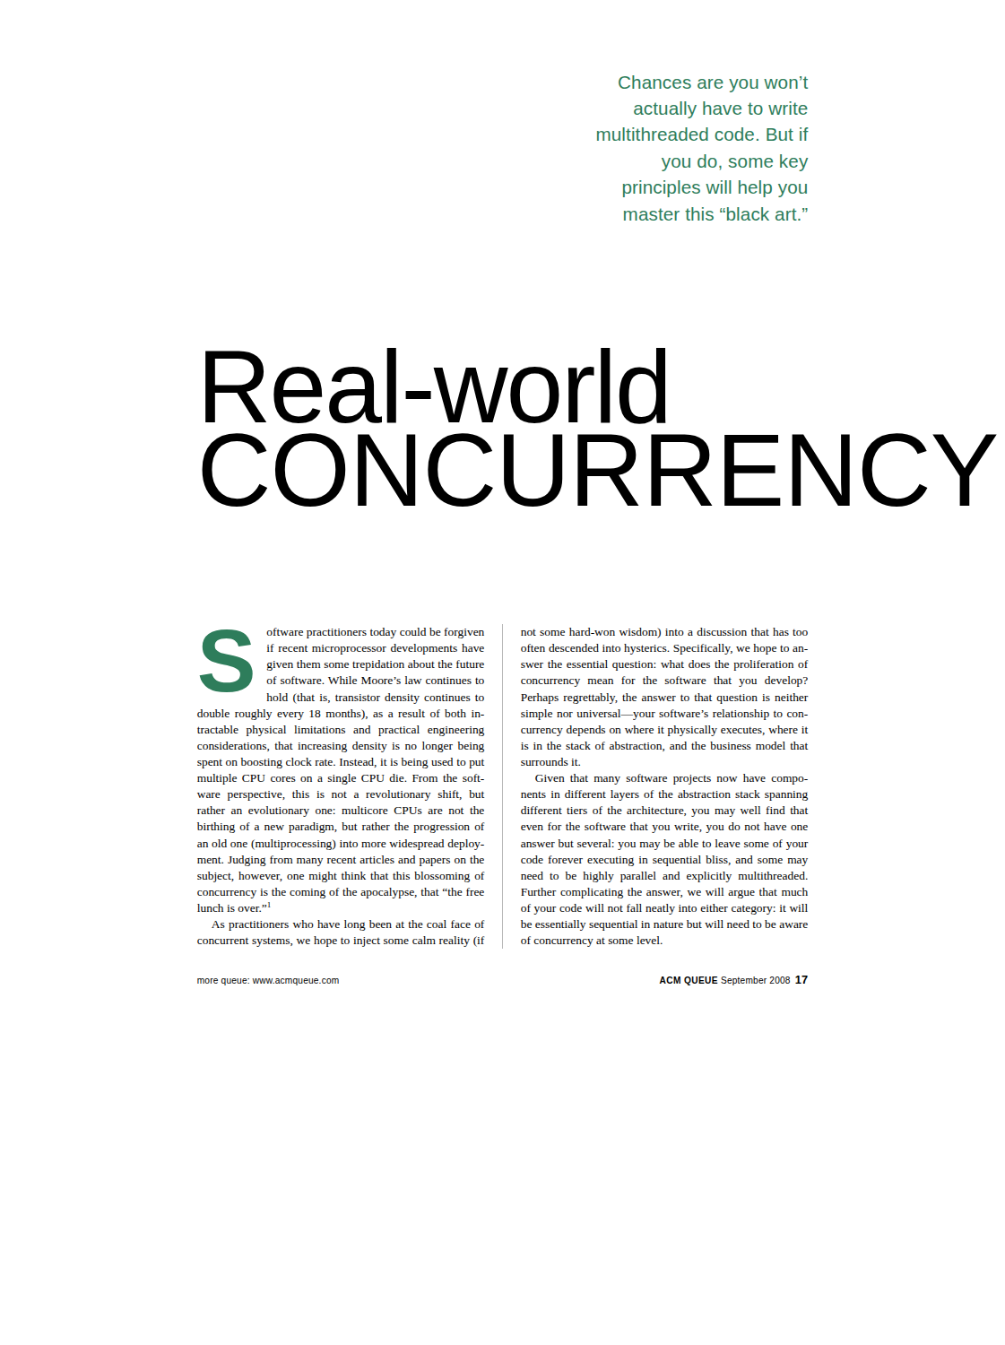Chances are you won’t actually have to write multithreaded code. But if you do, some key principles will help you master this “black art.”
Real-world Concurrency
Software practitioners today could be forgiven if recent microprocessor developments have given them some trepidation about the future of software. While Moore’s law continues to hold (that is, transistor density continues to double roughly every 18 months), as a result of both intractable physical limitations and practical engineering considerations, that increasing density is no longer being spent on boosting clock rate. Instead, it is being used to put multiple CPU cores on a single CPU die. From the software perspective, this is not a revolutionary shift, but rather an evolutionary one: multicore CPUs are not the birthing of a new paradigm, but rather the progression of an old one (multiprocessing) into more widespread deployment. Judging from many recent articles and papers on the subject, however, one might think that this blossoming of concurrency is the coming of the apocalypse, that “the free lunch is over.”1
As practitioners who have long been at the coal face of concurrent systems, we hope to inject some calm reality (if not some hard-won wisdom) into a discussion that has too often descended into hysterics. Specifically, we hope to answer the essential question: what does the proliferation of concurrency mean for the software that you develop? Perhaps regrettably, the answer to that question is neither simple nor universal—your software’s relationship to concurrency depends on where it physically executes, where it is in the stack of abstraction, and the business model that surrounds it.
Given that many software projects now have components in different layers of the abstraction stack spanning different tiers of the architecture, you may well find that even for the software that you write, you do not have one answer but several: you may be able to leave some of your code forever executing in sequential bliss, and some may need to be highly parallel and explicitly multithreaded. Further complicating the answer, we will argue that much of your code will not fall neatly into either category: it will be essentially sequential in nature but will need to be aware of concurrency at some level.
more queue: www.acmqueue.com
ACM QUEUE September 2008 17